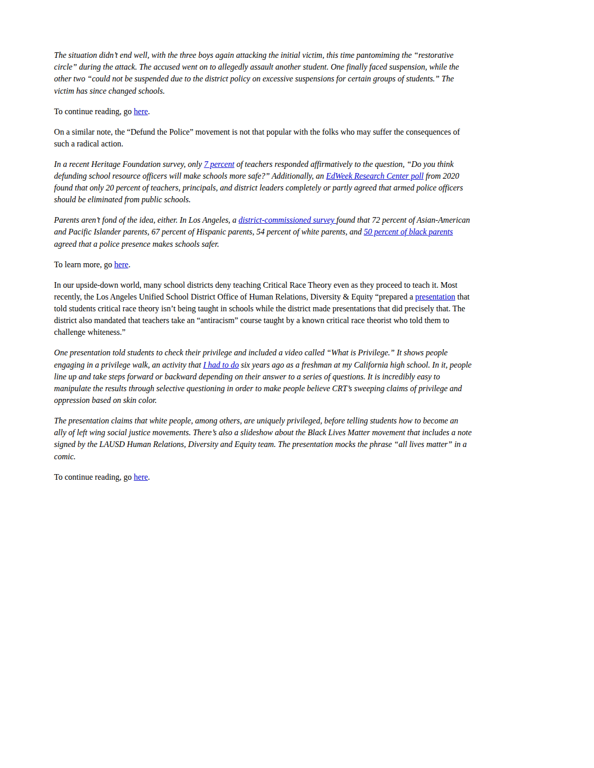The situation didn’t end well, with the three boys again attacking the initial victim, this time pantomiming the “restorative circle” during the attack. The accused went on to allegedly assault another student. One finally faced suspension, while the other two “could not be suspended due to the district policy on excessive suspensions for certain groups of students.” The victim has since changed schools.
To continue reading, go here.
On a similar note, the “Defund the Police” movement is not that popular with the folks who may suffer the consequences of such a radical action.
In a recent Heritage Foundation survey, only 7 percent of teachers responded affirmatively to the question, “Do you think defunding school resource officers will make schools more safe?” Additionally, an EdWeek Research Center poll from 2020 found that only 20 percent of teachers, principals, and district leaders completely or partly agreed that armed police officers should be eliminated from public schools.
Parents aren’t fond of the idea, either. In Los Angeles, a district-commissioned survey found that 72 percent of Asian-American and Pacific Islander parents, 67 percent of Hispanic parents, 54 percent of white parents, and 50 percent of black parents agreed that a police presence makes schools safer.
To learn more, go here.
In our upside-down world, many school districts deny teaching Critical Race Theory even as they proceed to teach it. Most recently, the Los Angeles Unified School District Office of Human Relations, Diversity & Equity “prepared a presentation that told students critical race theory isn’t being taught in schools while the district made presentations that did precisely that. The district also mandated that teachers take an “antiracism” course taught by a known critical race theorist who told them to challenge whiteness.”
One presentation told students to check their privilege and included a video called “What is Privilege.” It shows people engaging in a privilege walk, an activity that I had to do six years ago as a freshman at my California high school. In it, people line up and take steps forward or backward depending on their answer to a series of questions. It is incredibly easy to manipulate the results through selective questioning in order to make people believe CRT’s sweeping claims of privilege and oppression based on skin color.
The presentation claims that white people, among others, are uniquely privileged, before telling students how to become an ally of left wing social justice movements. There’s also a slideshow about the Black Lives Matter movement that includes a note signed by the LAUSD Human Relations, Diversity and Equity team. The presentation mocks the phrase “all lives matter” in a comic.
To continue reading, go here.